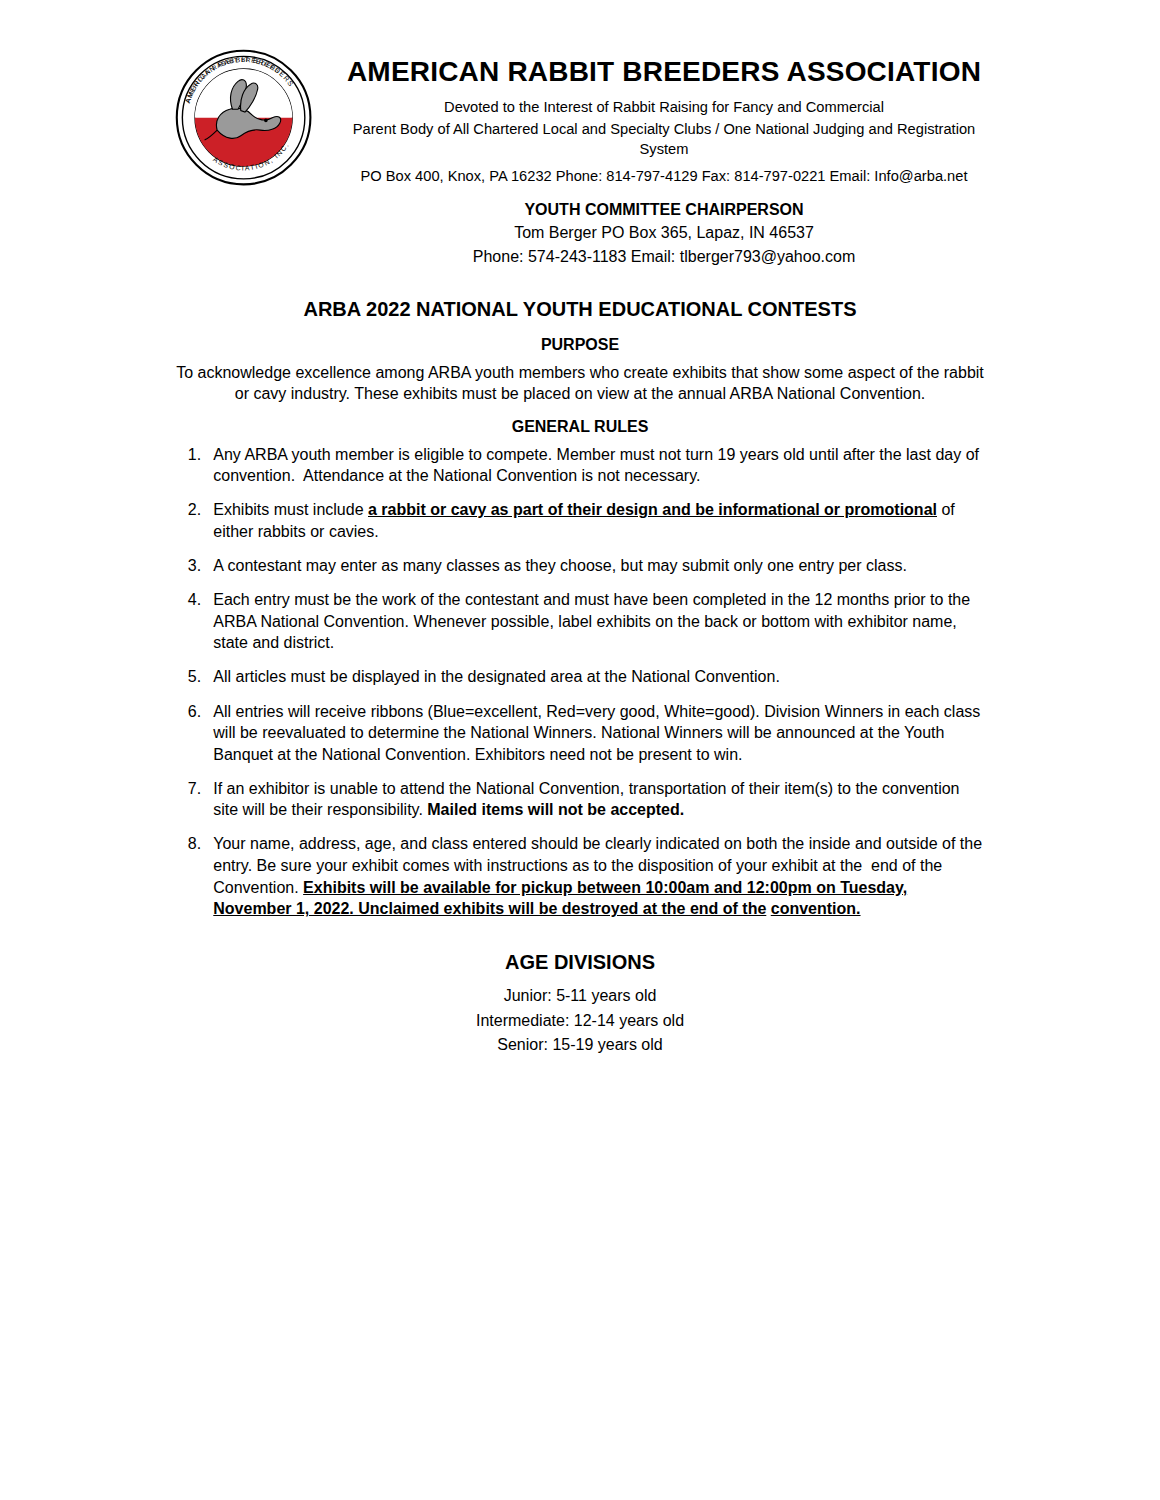AMERICAN RABBIT BREEDERS AMERICAN RABBIT BREEDERS ASSOCIATION, INC.
AMERICAN RABBIT BREEDERS ASSOCIATION
Devoted to the Interest of Rabbit Raising for Fancy and Commercial
Parent Body of All Chartered Local and Specialty Clubs / One National Judging and Registration System
PO Box 400, Knox, PA 16232 Phone: 814-797-4129 Fax: 814-797-0221 Email: Info@arba.net
YOUTH COMMITTEE CHAIRPERSON
Tom Berger PO Box 365, Lapaz, IN 46537
Phone: 574-243-1183 Email: tlberger793@yahoo.com
ARBA 2022 NATIONAL YOUTH EDUCATIONAL CONTESTS
PURPOSE
To acknowledge excellence among ARBA youth members who create exhibits that show some aspect of the rabbit or cavy industry. These exhibits must be placed on view at the annual ARBA National Convention.
GENERAL RULES
Any ARBA youth member is eligible to compete. Member must not turn 19 years old until after the last day of convention. Attendance at the National Convention is not necessary.
Exhibits must include a rabbit or cavy as part of their design and be informational or promotional of either rabbits or cavies.
A contestant may enter as many classes as they choose, but may submit only one entry per class.
Each entry must be the work of the contestant and must have been completed in the 12 months prior to the ARBA National Convention. Whenever possible, label exhibits on the back or bottom with exhibitor name, state and district.
All articles must be displayed in the designated area at the National Convention.
All entries will receive ribbons (Blue=excellent, Red=very good, White=good). Division Winners in each class will be reevaluated to determine the National Winners. National Winners will be announced at the Youth Banquet at the National Convention. Exhibitors need not be present to win.
If an exhibitor is unable to attend the National Convention, transportation of their item(s) to the convention site will be their responsibility. Mailed items will not be accepted.
Your name, address, age, and class entered should be clearly indicated on both the inside and outside of the entry. Be sure your exhibit comes with instructions as to the disposition of your exhibit at the end of the Convention. Exhibits will be available for pickup between 10:00am and 12:00pm on Tuesday, November 1, 2022. Unclaimed exhibits will be destroyed at the end of the convention.
AGE DIVISIONS
Junior: 5-11 years old
Intermediate: 12-14 years old
Senior: 15-19 years old